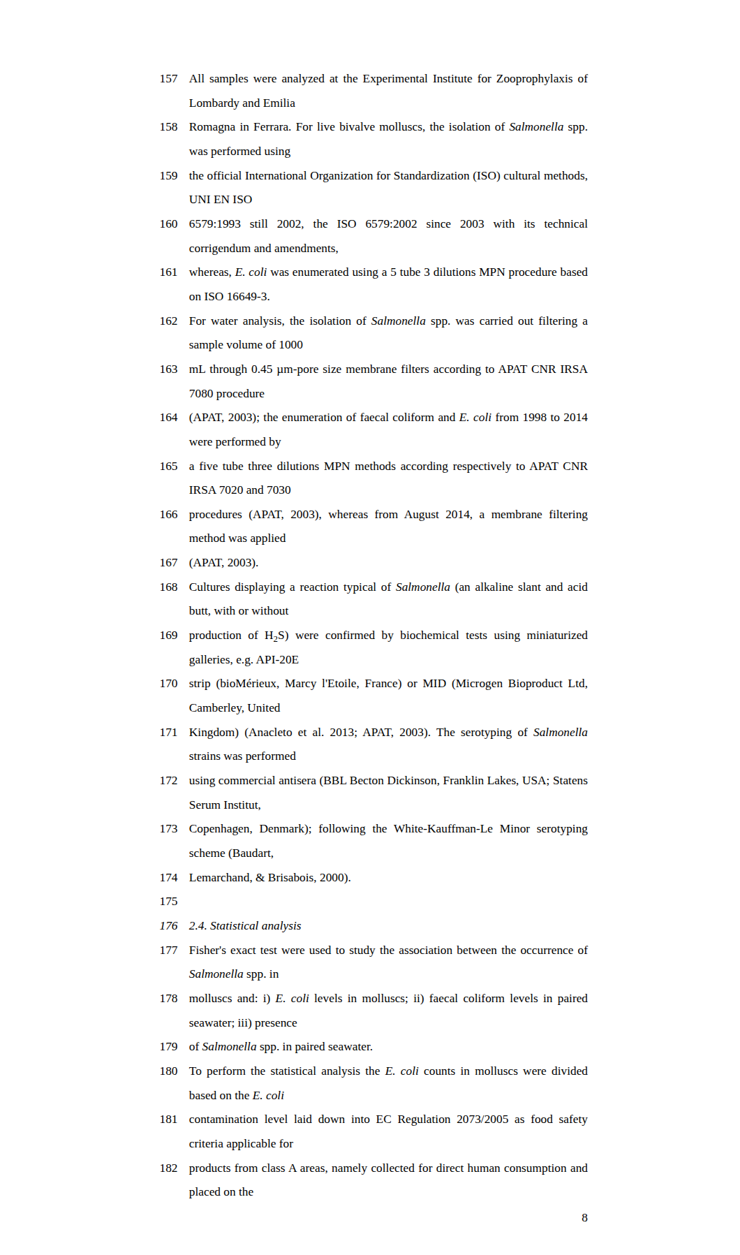All samples were analyzed at the Experimental Institute for Zooprophylaxis of Lombardy and Emilia
Romagna in Ferrara. For live bivalve molluscs, the isolation of Salmonella spp. was performed using
the official International Organization for Standardization (ISO) cultural methods, UNI EN ISO
6579:1993 still 2002, the ISO 6579:2002 since 2003 with its technical corrigendum and amendments,
whereas, E. coli was enumerated using a 5 tube 3 dilutions MPN procedure based on ISO 16649-3.
For water analysis, the isolation of Salmonella spp. was carried out filtering a sample volume of 1000
mL through 0.45 µm-pore size membrane filters according to APAT CNR IRSA 7080 procedure
(APAT, 2003); the enumeration of faecal coliform and E. coli from 1998 to 2014 were performed by
a five tube three dilutions MPN methods according respectively to APAT CNR IRSA 7020 and 7030
procedures (APAT, 2003), whereas from August 2014, a membrane filtering method was applied
(APAT, 2003).
Cultures displaying a reaction typical of Salmonella (an alkaline slant and acid butt, with or without
production of H2S) were confirmed by biochemical tests using miniaturized galleries, e.g. API-20E
strip (bioMérieux, Marcy l'Etoile, France) or MID (Microgen Bioproduct Ltd, Camberley, United
Kingdom) (Anacleto et al. 2013; APAT, 2003). The serotyping of Salmonella strains was performed
using commercial antisera (BBL Becton Dickinson, Franklin Lakes, USA; Statens Serum Institut,
Copenhagen, Denmark); following the White-Kauffman-Le Minor serotyping scheme (Baudart,
Lemarchand, & Brisabois, 2000).
2.4. Statistical analysis
Fisher's exact test were used to study the association between the occurrence of Salmonella spp. in
molluscs and: i) E. coli levels in molluscs; ii) faecal coliform levels in paired seawater; iii) presence
of Salmonella spp. in paired seawater.
To perform the statistical analysis the E. coli counts in molluscs were divided based on the E. coli
contamination level laid down into EC Regulation 2073/2005 as food safety criteria applicable for
products from class A areas, namely collected for direct human consumption and placed on the
8